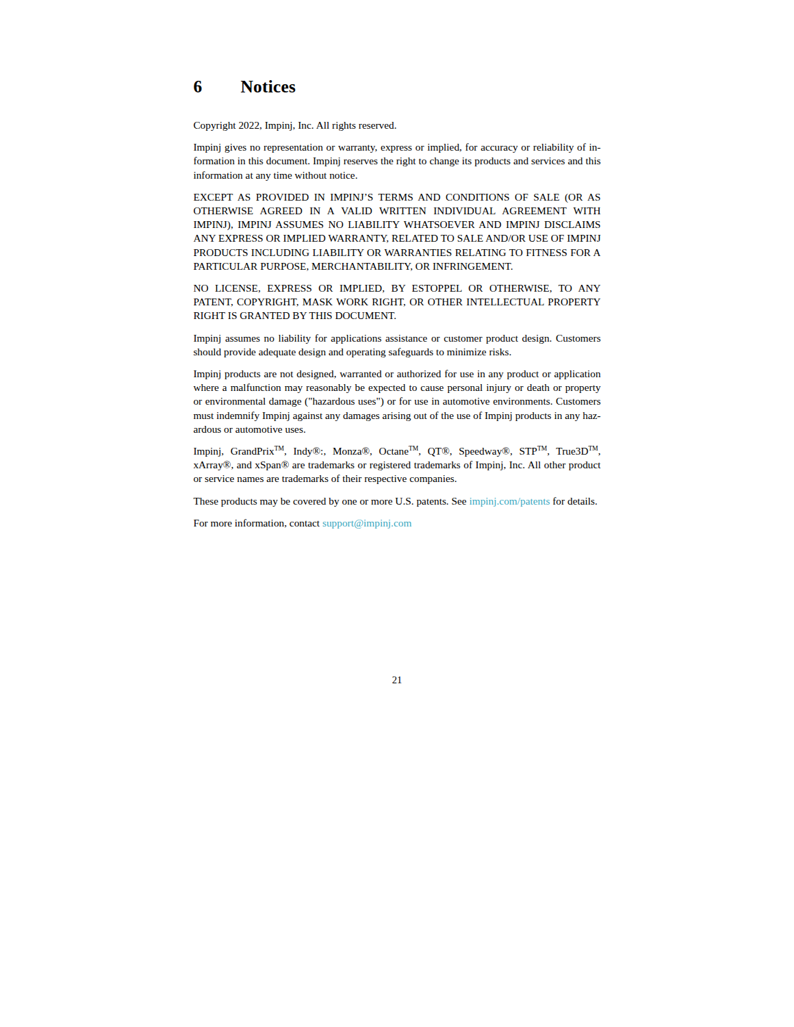6 Notices
Copyright 2022, Impinj, Inc. All rights reserved.
Impinj gives no representation or warranty, express or implied, for accuracy or reliability of information in this document. Impinj reserves the right to change its products and services and this information at any time without notice.
EXCEPT AS PROVIDED IN IMPINJ’S TERMS AND CONDITIONS OF SALE (OR AS OTHERWISE AGREED IN A VALID WRITTEN INDIVIDUAL AGREEMENT WITH IMPINJ), IMPINJ ASSUMES NO LIABILITY WHATSOEVER AND IMPINJ DISCLAIMS ANY EXPRESS OR IMPLIED WARRANTY, RELATED TO SALE AND/OR USE OF IMPINJ PRODUCTS INCLUDING LIABILITY OR WARRANTIES RELATING TO FITNESS FOR A PARTICULAR PURPOSE, MERCHANTABILITY, OR INFRINGEMENT.
NO LICENSE, EXPRESS OR IMPLIED, BY ESTOPPEL OR OTHERWISE, TO ANY PATENT, COPYRIGHT, MASK WORK RIGHT, OR OTHER INTELLECTUAL PROPERTY RIGHT IS GRANTED BY THIS DOCUMENT.
Impinj assumes no liability for applications assistance or customer product design. Customers should provide adequate design and operating safeguards to minimize risks.
Impinj products are not designed, warranted or authorized for use in any product or application where a malfunction may reasonably be expected to cause personal injury or death or property or environmental damage ("hazardous uses") or for use in automotive environments. Customers must indemnify Impinj against any damages arising out of the use of Impinj products in any hazardous or automotive uses.
Impinj, GrandPrixTM, Indy®:, Monza®, OctaneTM, QT®, Speedway®, STPTM, True3DTM, xArray®, and xSpan® are trademarks or registered trademarks of Impinj, Inc. All other product or service names are trademarks of their respective companies.
These products may be covered by one or more U.S. patents. See impinj.com/patents for details.
For more information, contact support@impinj.com
21